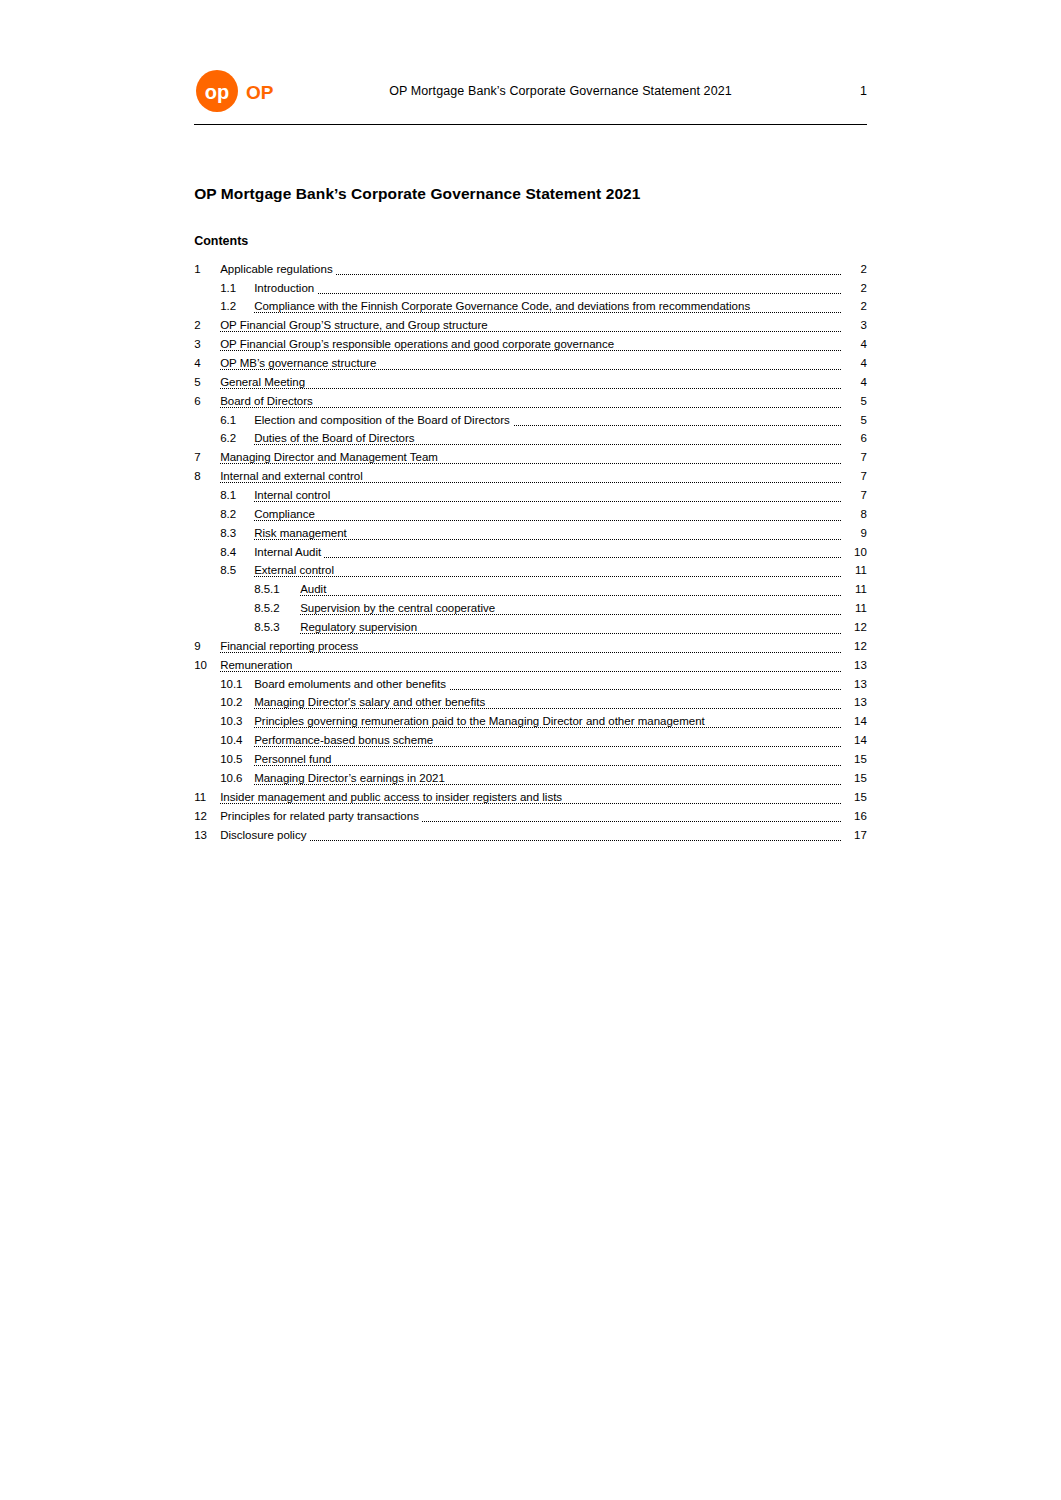op OP
OP Mortgage Bank’s Corporate Governance Statement 2021
1
OP Mortgage Bank’s Corporate Governance Statement 2021
Contents
| 1 | Applicable regulations | 2 |
| | 1.1 | Introduction | 2 |
| | 1.2 | Compliance with the Finnish Corporate Governance Code, and deviations from recommendations | 2 |
| 2 | OP Financial Group’S structure, and Group structure | 3 |
| 3 | OP Financial Group’s responsible operations and good corporate governance | 4 |
| 4 | OP MB’s governance structure | 4 |
| 5 | General Meeting | 4 |
| 6 | Board of Directors | 5 |
| | 6.1 | Election and composition of the Board of Directors | 5 |
| | 6.2 | Duties of the Board of Directors | 6 |
| 7 | Managing Director and Management Team | 7 |
| 8 | Internal and external control | 7 |
| | 8.1 | Internal control | 7 |
| | 8.2 | Compliance | 8 |
| | 8.3 | Risk management | 9 |
| | 8.4 | Internal Audit | 10 |
| | 8.5 | External control | 11 |
| | | 8.5.1 | Audit | 11 |
| | | 8.5.2 | Supervision by the central cooperative | 11 |
| | | 8.5.3 | Regulatory supervision | 12 |
| 9 | Financial reporting process | 12 |
| 10 | Remuneration | 13 |
| | 10.1 | Board emoluments and other benefits | 13 |
| | 10.2 | Managing Director's salary and other benefits | 13 |
| | 10.3 | Principles governing remuneration paid to the Managing Director and other management | 14 |
| | 10.4 | Performance-based bonus scheme | 14 |
| | 10.5 | Personnel fund | 15 |
| | 10.6 | Managing Director’s earnings in 2021 | 15 |
| 11 | Insider management and public access to insider registers and lists | 15 |
| 12 | Principles for related party transactions | 16 |
| 13 | Disclosure policy | 17 |